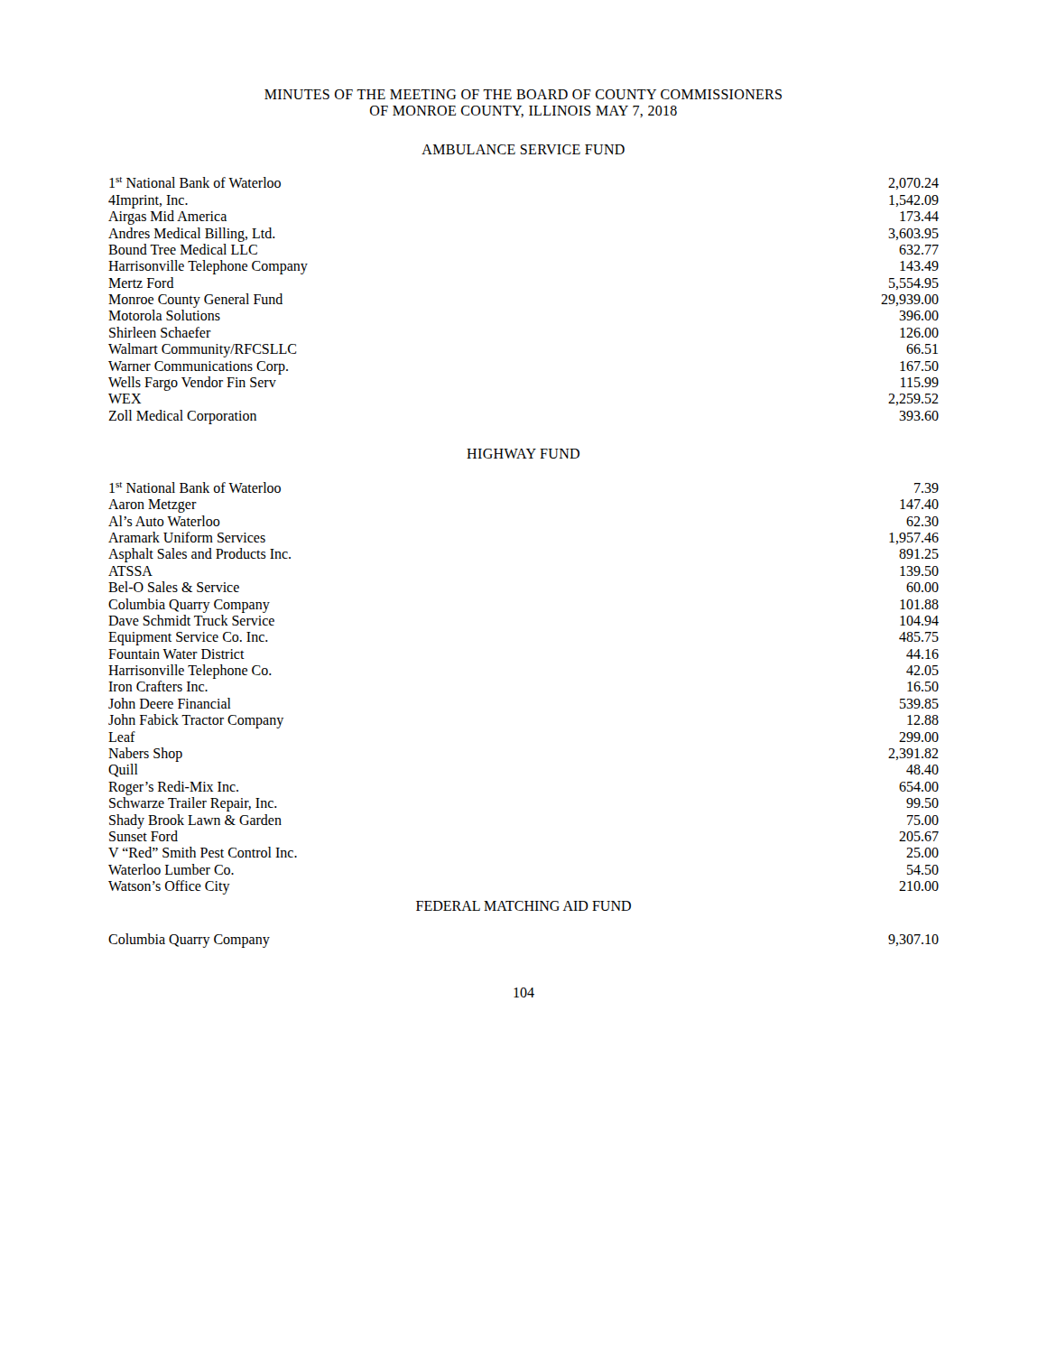MINUTES OF THE MEETING OF THE BOARD OF COUNTY COMMISSIONERS
OF MONROE COUNTY, ILLINOIS MAY 7, 2018
AMBULANCE SERVICE FUND
| 1 st National Bank of Waterloo | 2,070.24 |
| 4Imprint, Inc. | 1,542.09 |
| Airgas Mid America | 173.44 |
| Andres Medical Billing, Ltd. | 3,603.95 |
| Bound Tree Medical LLC | 632.77 |
| Harrisonville Telephone Company | 143.49 |
| Mertz Ford | 5,554.95 |
| Monroe County General Fund | 29,939.00 |
| Motorola Solutions | 396.00 |
| Shirleen Schaefer | 126.00 |
| Walmart Community/RFCSLLC | 66.51 |
| Warner Communications Corp. | 167.50 |
| Wells Fargo Vendor Fin Serv | 115.99 |
| WEX | 2,259.52 |
| Zoll Medical Corporation | 393.60 |
HIGHWAY FUND
| 1 st National Bank of Waterloo | 7.39 |
| Aaron Metzger | 147.40 |
| Al’s Auto Waterloo | 62.30 |
| Aramark Uniform Services | 1,957.46 |
| Asphalt Sales and Products Inc. | 891.25 |
| ATSSA | 139.50 |
| Bel-O Sales & Service | 60.00 |
| Columbia Quarry Company | 101.88 |
| Dave Schmidt Truck Service | 104.94 |
| Equipment Service Co. Inc. | 485.75 |
| Fountain Water District | 44.16 |
| Harrisonville Telephone Co. | 42.05 |
| Iron Crafters Inc. | 16.50 |
| John Deere Financial | 539.85 |
| John Fabick Tractor Company | 12.88 |
| Leaf | 299.00 |
| Nabers Shop | 2,391.82 |
| Quill | 48.40 |
| Roger’s Redi-Mix Inc. | 654.00 |
| Schwarze Trailer Repair, Inc. | 99.50 |
| Shady Brook Lawn & Garden | 75.00 |
| Sunset Ford | 205.67 |
| V “Red” Smith Pest Control Inc. | 25.00 |
| Waterloo Lumber Co. | 54.50 |
| Watson’s Office City | 210.00 |
FEDERAL MATCHING AID FUND
| Columbia Quarry Company | 9,307.10 |
104